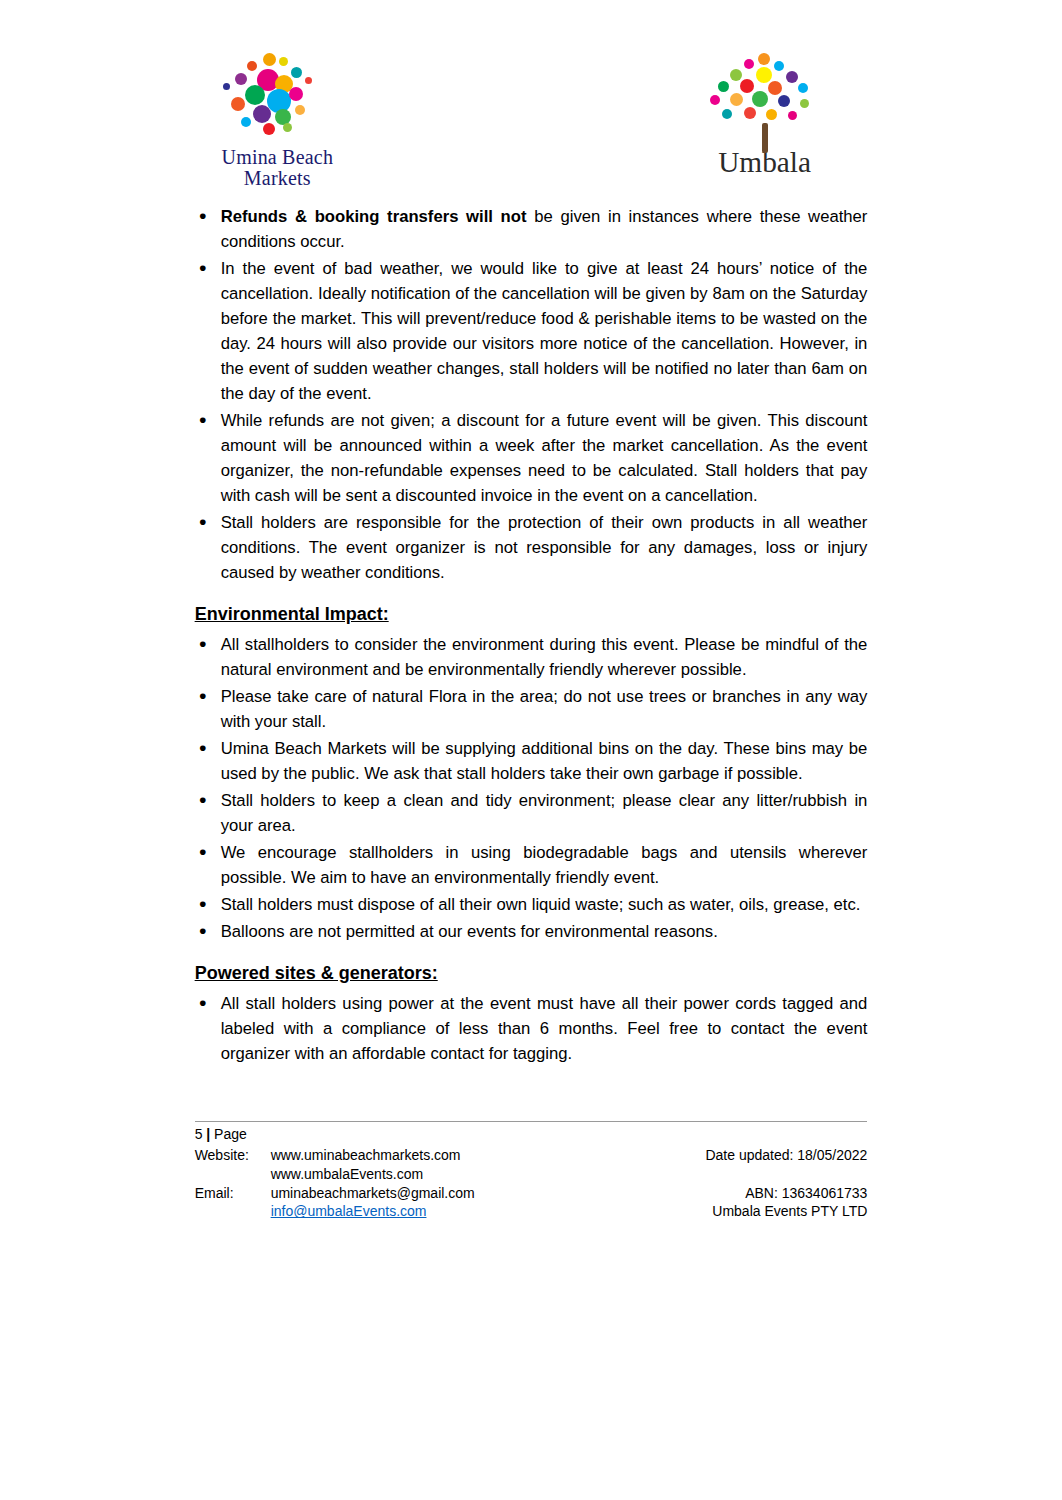Umina Beach Markets
Umbala
Refunds & booking transfers will not be given in instances where these weather conditions occur.
In the event of bad weather, we would like to give at least 24 hours’ notice of the cancellation. Ideally notification of the cancellation will be given by 8am on the Saturday before the market. This will prevent/reduce food & perishable items to be wasted on the day. 24 hours will also provide our visitors more notice of the cancellation. However, in the event of sudden weather changes, stall holders will be notified no later than 6am on the day of the event.
While refunds are not given; a discount for a future event will be given. This discount amount will be announced within a week after the market cancellation. As the event organizer, the non-refundable expenses need to be calculated. Stall holders that pay with cash will be sent a discounted invoice in the event on a cancellation.
Stall holders are responsible for the protection of their own products in all weather conditions. The event organizer is not responsible for any damages, loss or injury caused by weather conditions.
Environmental Impact:
All stallholders to consider the environment during this event. Please be mindful of the natural environment and be environmentally friendly wherever possible.
Please take care of natural Flora in the area; do not use trees or branches in any way with your stall.
Umina Beach Markets will be supplying additional bins on the day. These bins may be used by the public. We ask that stall holders take their own garbage if possible.
Stall holders to keep a clean and tidy environment; please clear any litter/rubbish in your area.
We encourage stallholders in using biodegradable bags and utensils wherever possible. We aim to have an environmentally friendly event.
Stall holders must dispose of all their own liquid waste; such as water, oils, grease, etc.
Balloons are not permitted at our events for environmental reasons.
Powered sites & generators:
All stall holders using power at the event must have all their power cords tagged and labeled with a compliance of less than 6 months. Feel free to contact the event organizer with an affordable contact for tagging.
5 | Page
Website:
www.uminabeachmarkets.com
Date updated: 18/05/2022
www.umbalaEvents.com
Email:
uminabeachmarkets@gmail.com
ABN: 13634061733
info@umbalaEvents.com
Umbala Events PTY LTD